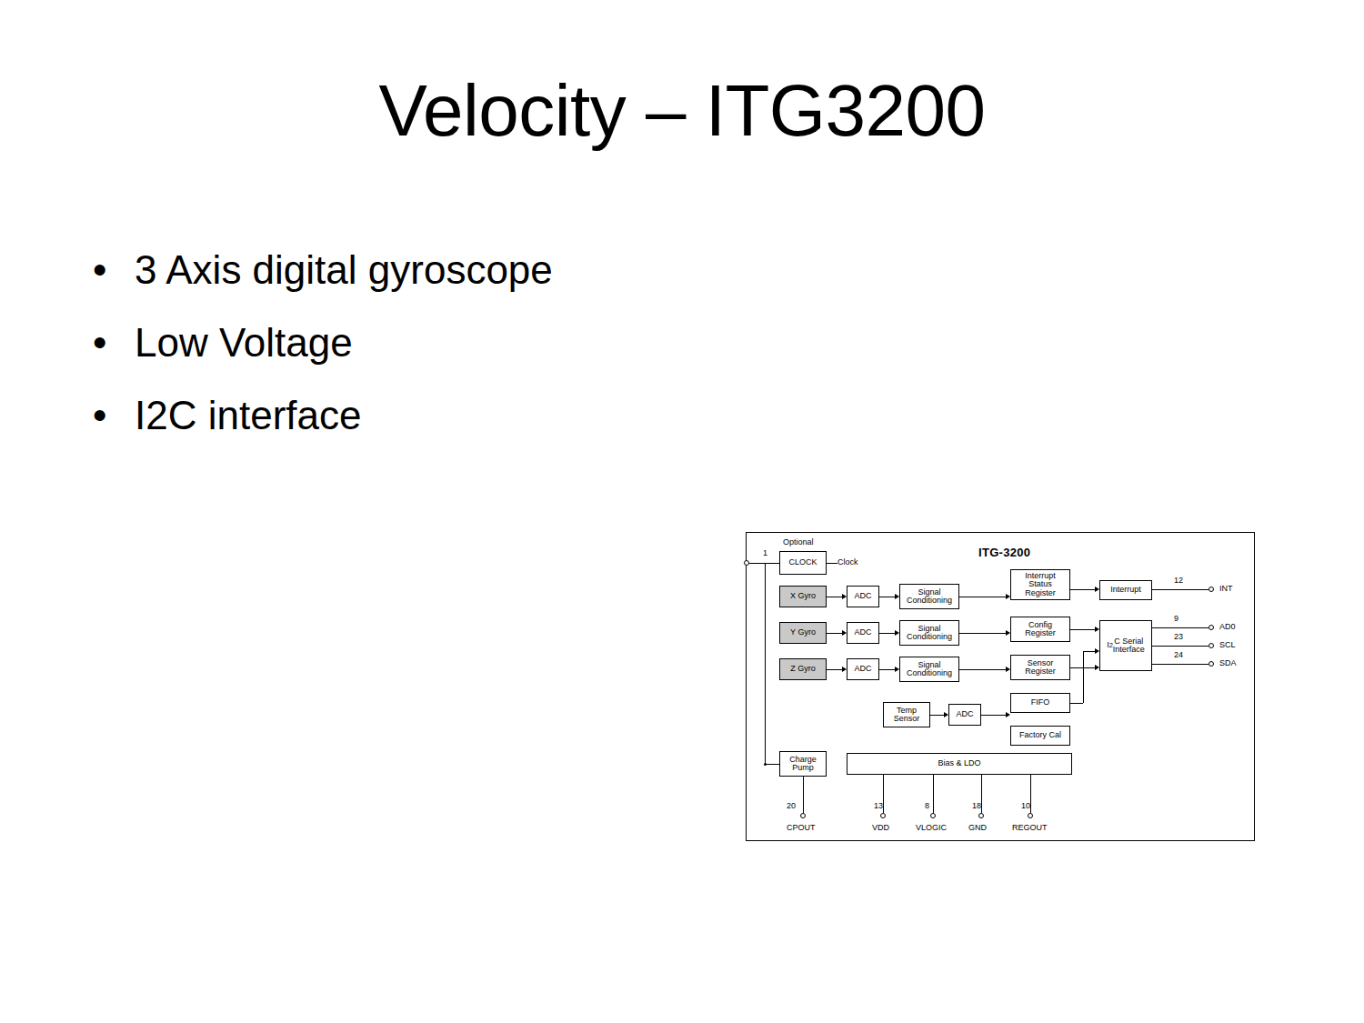Velocity – ITG3200
3 Axis digital gyroscope
Low Voltage
I2C interface
ITG-3200
Optional
CLOCK
Clock
1
X Gyro
Y Gyro
Z Gyro
ADC
ADC
ADC
Signal
Conditioning
Signal
Conditioning
Signal
Conditioning
Temp
Sensor
ADC
Interrupt
Status
Register
Config
Register
Sensor
Register
FIFO
Factory Cal
Interrupt
I2C Serial
Interface
Charge
Pump
Bias & LDO
12
INT
9
AD0
23
SCL
24
SDA
20
CPOUT
13
VDD
8
VLOGIC
18
GND
10
REGOUT